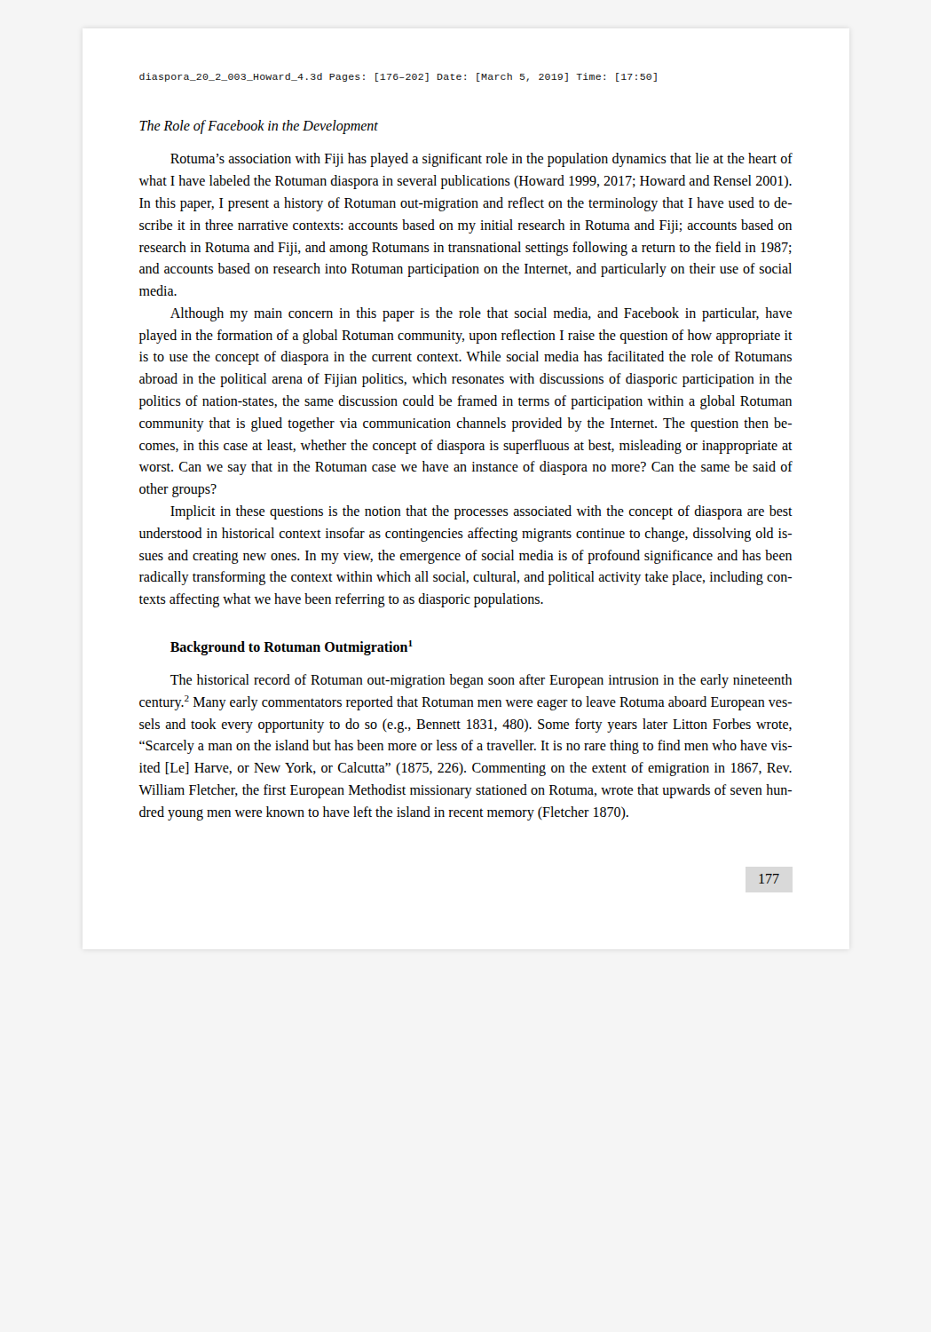diaspora_20_2_003_Howard_4.3d Pages: [176–202] Date: [March 5, 2019] Time: [17:50]
The Role of Facebook in the Development
Rotuma’s association with Fiji has played a significant role in the population dynamics that lie at the heart of what I have labeled the Rotuman diaspora in several publications (Howard 1999, 2017; Howard and Rensel 2001). In this paper, I present a history of Rotuman out-migration and reflect on the terminology that I have used to describe it in three narrative contexts: accounts based on my initial research in Rotuma and Fiji; accounts based on research in Rotuma and Fiji, and among Rotumans in transnational settings following a return to the field in 1987; and accounts based on research into Rotuman participation on the Internet, and particularly on their use of social media.
Although my main concern in this paper is the role that social media, and Facebook in particular, have played in the formation of a global Rotuman community, upon reflection I raise the question of how appropriate it is to use the concept of diaspora in the current context. While social media has facilitated the role of Rotumans abroad in the political arena of Fijian politics, which resonates with discussions of diasporic participation in the politics of nation-states, the same discussion could be framed in terms of participation within a global Rotuman community that is glued together via communication channels provided by the Internet. The question then becomes, in this case at least, whether the concept of diaspora is superfluous at best, misleading or inappropriate at worst. Can we say that in the Rotuman case we have an instance of diaspora no more? Can the same be said of other groups?
Implicit in these questions is the notion that the processes associated with the concept of diaspora are best understood in historical context insofar as contingencies affecting migrants continue to change, dissolving old issues and creating new ones. In my view, the emergence of social media is of profound significance and has been radically transforming the context within which all social, cultural, and political activity take place, including contexts affecting what we have been referring to as diasporic populations.
Background to Rotuman Outmigration1
The historical record of Rotuman out-migration began soon after European intrusion in the early nineteenth century.2 Many early commentators reported that Rotuman men were eager to leave Rotuma aboard European vessels and took every opportunity to do so (e.g., Bennett 1831, 480). Some forty years later Litton Forbes wrote, “Scarcely a man on the island but has been more or less of a traveller. It is no rare thing to find men who have visited [Le] Harve, or New York, or Calcutta” (1875, 226). Commenting on the extent of emigration in 1867, Rev. William Fletcher, the first European Methodist missionary stationed on Rotuma, wrote that upwards of seven hundred young men were known to have left the island in recent memory (Fletcher 1870).
177